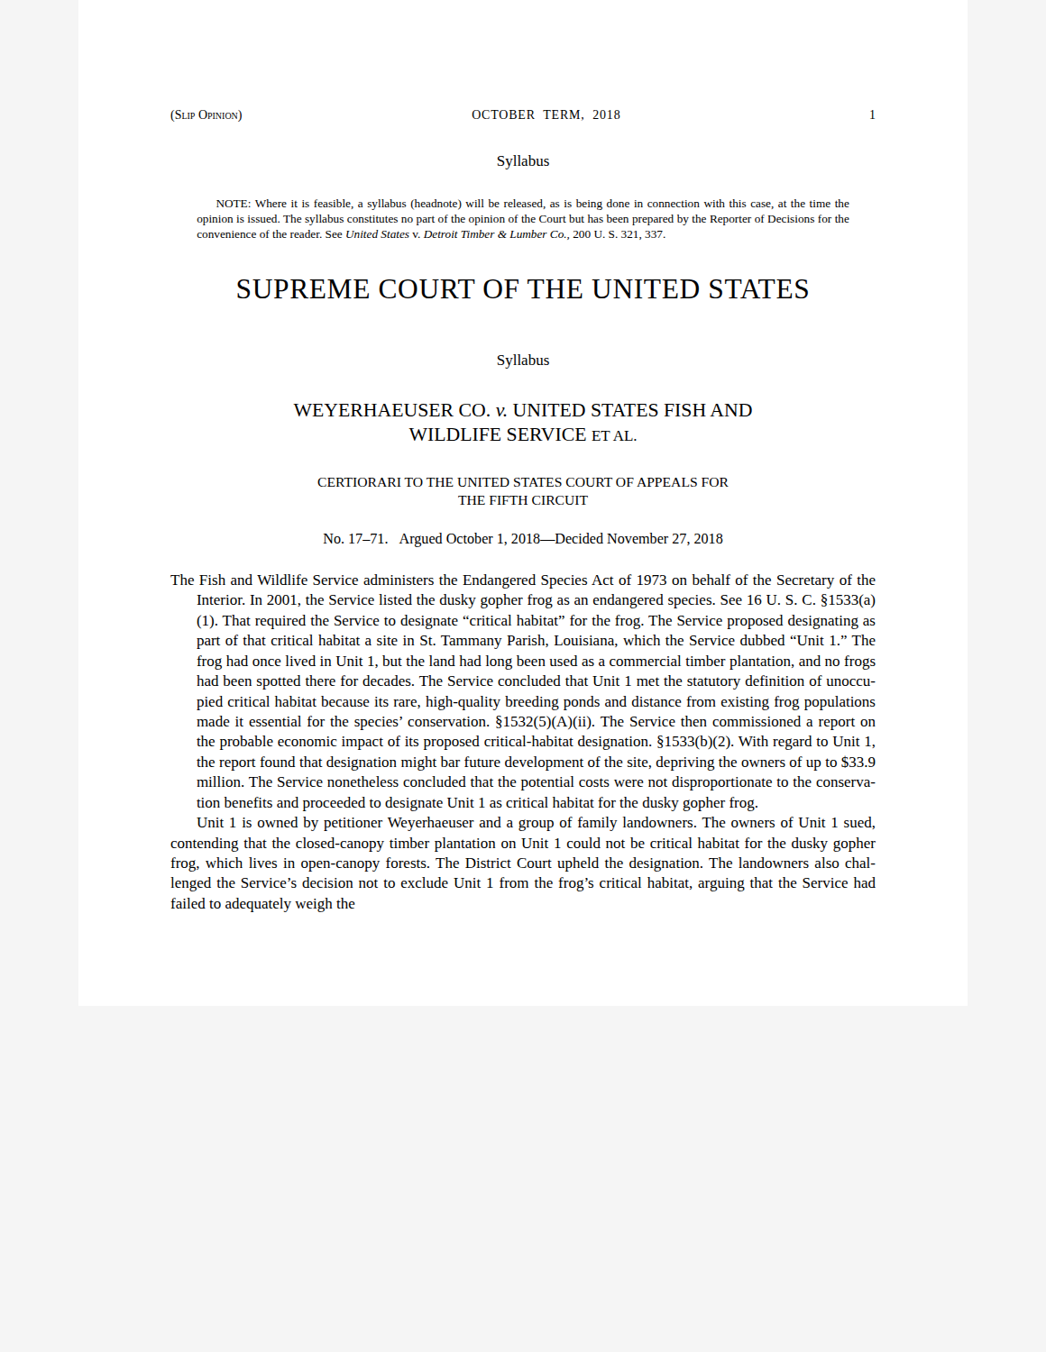(Slip Opinion) OCTOBER TERM, 2018 1
Syllabus
NOTE: Where it is feasible, a syllabus (headnote) will be released, as is being done in connection with this case, at the time the opinion is issued. The syllabus constitutes no part of the opinion of the Court but has been prepared by the Reporter of Decisions for the convenience of the reader. See United States v. Detroit Timber & Lumber Co., 200 U. S. 321, 337.
SUPREME COURT OF THE UNITED STATES
Syllabus
WEYERHAEUSER CO. v. UNITED STATES FISH AND
WILDLIFE SERVICE ET AL.
CERTIORARI TO THE UNITED STATES COURT OF APPEALS FOR
THE FIFTH CIRCUIT
No. 17–71. Argued October 1, 2018—Decided November 27, 2018
The Fish and Wildlife Service administers the Endangered Species Act of 1973 on behalf of the Secretary of the Interior. In 2001, the Service listed the dusky gopher frog as an endangered species. See 16 U. S. C. §1533(a)(1). That required the Service to designate “critical habitat” for the frog. The Service proposed designating as part of that critical habitat a site in St. Tammany Parish, Louisiana, which the Service dubbed “Unit 1.” The frog had once lived in Unit 1, but the land had long been used as a commercial timber plantation, and no frogs had been spotted there for decades. The Service concluded that Unit 1 met the statutory definition of unoccupied critical habitat because its rare, high-quality breeding ponds and distance from existing frog populations made it essential for the species’ conservation. §1532(5)(A)(ii). The Service then commissioned a report on the probable economic impact of its proposed critical-habitat designation. §1533(b)(2). With regard to Unit 1, the report found that designation might bar future development of the site, depriving the owners of up to $33.9 million. The Service nonetheless concluded that the potential costs were not disproportionate to the conservation benefits and proceeded to designate Unit 1 as critical habitat for the dusky gopher frog.
Unit 1 is owned by petitioner Weyerhaeuser and a group of family landowners. The owners of Unit 1 sued, contending that the closed-canopy timber plantation on Unit 1 could not be critical habitat for the dusky gopher frog, which lives in open-canopy forests. The District Court upheld the designation. The landowners also challenged the Service’s decision not to exclude Unit 1 from the frog’s critical habitat, arguing that the Service had failed to adequately weigh the